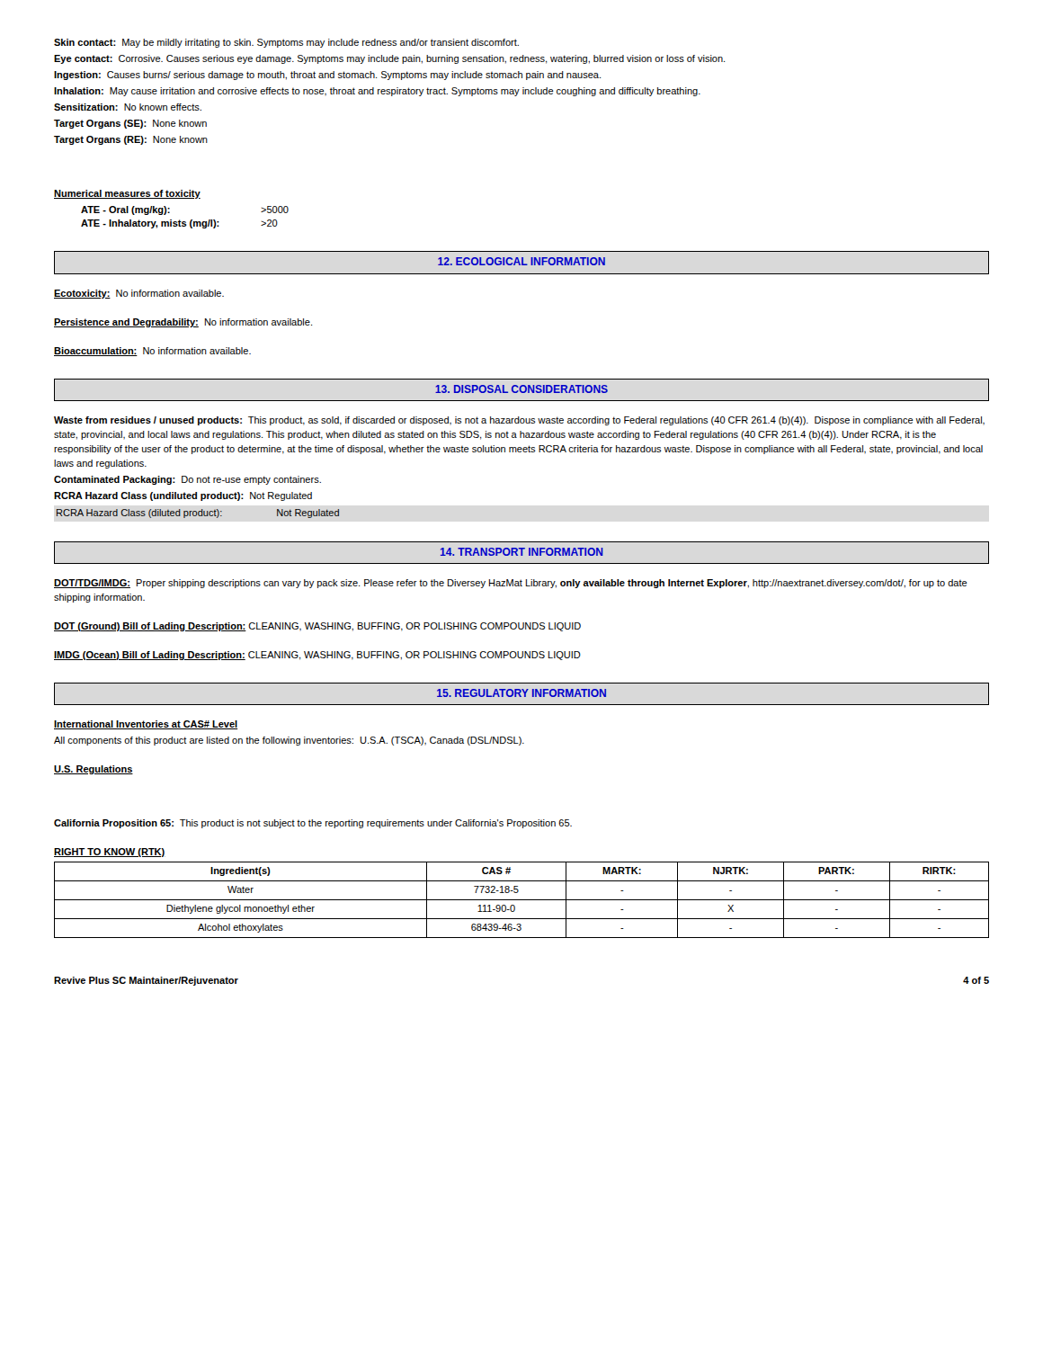Skin contact: May be mildly irritating to skin. Symptoms may include redness and/or transient discomfort.
Eye contact: Corrosive. Causes serious eye damage. Symptoms may include pain, burning sensation, redness, watering, blurred vision or loss of vision.
Ingestion: Causes burns/ serious damage to mouth, throat and stomach. Symptoms may include stomach pain and nausea.
Inhalation: May cause irritation and corrosive effects to nose, throat and respiratory tract. Symptoms may include coughing and difficulty breathing.
Sensitization: No known effects.
Target Organs (SE): None known
Target Organs (RE): None known
Numerical measures of toxicity
ATE - Oral (mg/kg):>5000
ATE - Inhalatory, mists (mg/l):>20
12. ECOLOGICAL INFORMATION
Ecotoxicity: No information available.
Persistence and Degradability: No information available.
Bioaccumulation: No information available.
13. DISPOSAL CONSIDERATIONS
Waste from residues / unused products: This product, as sold, if discarded or disposed, is not a hazardous waste according to Federal regulations (40 CFR 261.4 (b)(4)). Dispose in compliance with all Federal, state, provincial, and local laws and regulations. This product, when diluted as stated on this SDS, is not a hazardous waste according to Federal regulations (40 CFR 261.4 (b)(4)). Under RCRA, it is the responsibility of the user of the product to determine, at the time of disposal, whether the waste solution meets RCRA criteria for hazardous waste. Dispose in compliance with all Federal, state, provincial, and local laws and regulations.
Contaminated Packaging: Do not re-use empty containers.
RCRA Hazard Class (undiluted product): Not Regulated
RCRA Hazard Class (diluted product): Not Regulated
14. TRANSPORT INFORMATION
DOT/TDG/IMDG: Proper shipping descriptions can vary by pack size. Please refer to the Diversey HazMat Library, only available through Internet Explorer, http://naextranet.diversey.com/dot/, for up to date shipping information.
DOT (Ground) Bill of Lading Description: CLEANING, WASHING, BUFFING, OR POLISHING COMPOUNDS LIQUID
IMDG (Ocean) Bill of Lading Description: CLEANING, WASHING, BUFFING, OR POLISHING COMPOUNDS LIQUID
15. REGULATORY INFORMATION
International Inventories at CAS# Level
All components of this product are listed on the following inventories: U.S.A. (TSCA), Canada (DSL/NDSL).
U.S. Regulations
California Proposition 65: This product is not subject to the reporting requirements under California's Proposition 65.
RIGHT TO KNOW (RTK)
| Ingredient(s) | CAS # | MARTK: | NJRTK: | PARTK: | RIRTK: |
| --- | --- | --- | --- | --- | --- |
| Water | 7732-18-5 | - | - | - | - |
| Diethylene glycol monoethyl ether | 111-90-0 | - | X | - | - |
| Alcohol ethoxylates | 68439-46-3 | - | - | - | - |
Revive Plus SC Maintainer/Rejuvenator 4 of 5